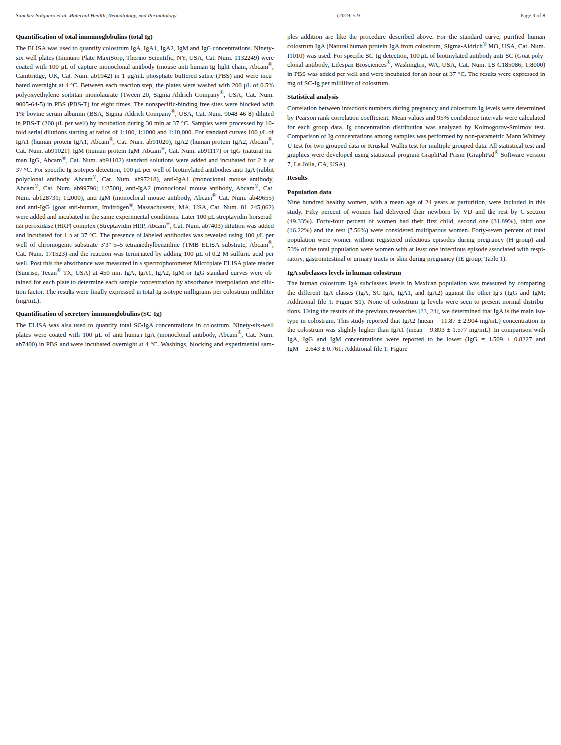Sánchez-Salguero et al. Maternal Health, Neonatology, and Perinatology
(2019) 5:9
Page 3 of 8
Quantification of total immunoglobulins (total Ig)
The ELISA was used to quantify colostrum IgA, IgA1, IgA2, IgM and IgG concentrations. Ninety-six-well plates (Immuno Plate MaxiSorp, Thermo Scientific, NY, USA, Cat. Num. 1132249) were coated with 100 μL of capture monoclonal antibody (mouse anti-human Ig light chain, Abcam®, Cambridge, UK, Cat. Num. ab1942) in 1 μg/mL phosphate buffered saline (PBS) and were incubated overnight at 4 °C. Between each reaction step, the plates were washed with 200 μL of 0.5% polyoxyethylene sorbitan monolaurate (Tween 20, Sigma-Aldrich Company®, USA, Cat. Num. 9005-64-5) in PBS (PBS-T) for eight times. The nonspecific-binding free sites were blocked with 1% bovine serum albumin (BSA, Sigma-Aldrich Company®, USA, Cat. Num. 9048-46-8) diluted in PBS-T (200 μL per well) by incubation during 30 min at 37 °C. Samples were processed by 10-fold serial dilutions starting at ratios of 1:100, 1:1000 and 1:10,000. For standard curves 100 μ L of IgA1 (human protein IgA1, Abcam®, Cat. Num. ab91020), IgA2 (human protein IgA2, Abcam®, Cat. Num. ab91021), IgM (human protein IgM, Abcam®, Cat. Num. ab91117) or IgG (natural human IgG, Abcam®, Cat. Num. ab91102) standard solutions were added and incubated for 2 h at 37 °C. For specific Ig isotypes detection, 100 μL per well of biotinylated antibodies anti-IgA (rabbit polyclonal antibody, Abcam®, Cat. Num. ab97218), anti-IgA1 (monoclonal mouse antibody, Abcam®, Cat. Num. ab99796; 1:2500), anti-IgA2 (monoclonal mouse antibody, Abcam®, Cat. Num. ab128731; 1:2000), anti-IgM (monoclonal mouse antibody, Abcam® Cat. Num. ab49655) and anti-IgG (goat anti-human, Invitrogen®, Massachusetts, MA, USA, Cat. Num. 81–245,062) were added and incubated in the same experimental conditions. Later 100 μL streptavidin-horseradish peroxidase (HRP) complex (Streptavidin HRP, Abcam®, Cat. Num. ab7403) dilution was added and incubated for 1 h at 37 °C. The presence of labeled antibodies was revealed using 100 μ L per well of chromogenic substrate 3′3″-5–5-tetramethylbenzidine (TMB ELISA substrate, Abcam®, Cat. Num. 171523) and the reaction was terminated by adding 100 μL of 0.2 M sulfuric acid per well. Post this the absorbance was measured in a spectrophotometer Microplate ELISA plate reader (Sunrise, Tecan® TX, USA) at 450 nm. IgA, IgA1, IgA2, IgM or IgG standard curves were obtained for each plate to determine each sample concentration by absorbance interpolation and dilution factor. The results were finally expressed in total Ig isotype milligrams per colostrum milliliter (mg/mL).
Quantification of secretory immunoglobulins (SC-Ig)
The ELISA was also used to quantify total SC-IgA concentrations in colostrum. Ninety-six-well plates were coated with 100 μL of anti-human IgA (monoclonal antibody, Abcam®, Cat. Num. ab7400) in PBS and were incubated overnight at 4 °C. Washings, blocking and experimental samples addition are like the procedure described above. For the standard curve, purified human colostrum IgA (Natural human protein IgA from colostrum, Sigma-Aldrich® MO, USA, Cat. Num. I1010) was used. For specific SC-Ig detection, 100 μ L of biotinylated antibody anti-SC (Goat polyclonal antibody, Lifespan Biosciences®, Washington, WA, USA, Cat. Num. LS-C185086; 1:8000) in PBS was added per well and were incubated for an hour at 37 °C. The results were expressed in mg of SC-Ig per milliliter of colostrum.
Statistical analysis
Correlation between infections numbers during pregnancy and colostrum Ig levels were determined by Pearson rank correlation coefficient. Mean values and 95% confidence intervals were calculated for each group data. Ig concentration distribution was analyzed by Kolmogorov-Smirnov test. Comparison of Ig concentrations among samples was performed by non-parametric Mann Whitney U test for two grouped data or Kruskal-Wallis test for multiple grouped data. All statistical test and graphics were developed using statistical program GraphPad Prism (GraphPad® Software version 7, La Jolla, CA, USA).
Results
Population data
Nine hundred healthy women, with a mean age of 24 years at parturition, were included in this study. Fifty percent of women had delivered their newborn by VD and the rest by C-section (49.33%). Forty-four percent of women had their first child, second one (31.89%), third one (16.22%) and the rest (7.56%) were considered multiparous women. Forty-seven percent of total population were women without registered infectious episodes during pregnancy (H group) and 53% of the total population were women with at least one infectious episode associated with respiratory, gastrointestinal or urinary tracts or skin during pregnancy (IE group; Table 1).
IgA subclasses levels in human colostrum
The human colostrum IgA subclasses levels in Mexican population was measured by comparing the different IgA classes (IgA, SC-IgA, IgA1, and IgA2) against the other Ig's (IgG and IgM; Additional file 1: Figure S1). None of colostrum Ig levels were seen to present normal distributions. Using the results of the previous researches [23, 24], we determined that IgA is the main isotype in colostrum. This study reported that IgA2 (mean = 11.87 ± 2.904 mg/mL) concentration in the colostrum was slightly higher than IgA1 (mean = 9.893 ± 1.577 mg/mL). In comparison with IgA, IgG and IgM concentrations were reported to be lower (IgG = 1.509 ± 0.8227 and IgM = 2.643 ± 0.761; Additional file 1: Figure